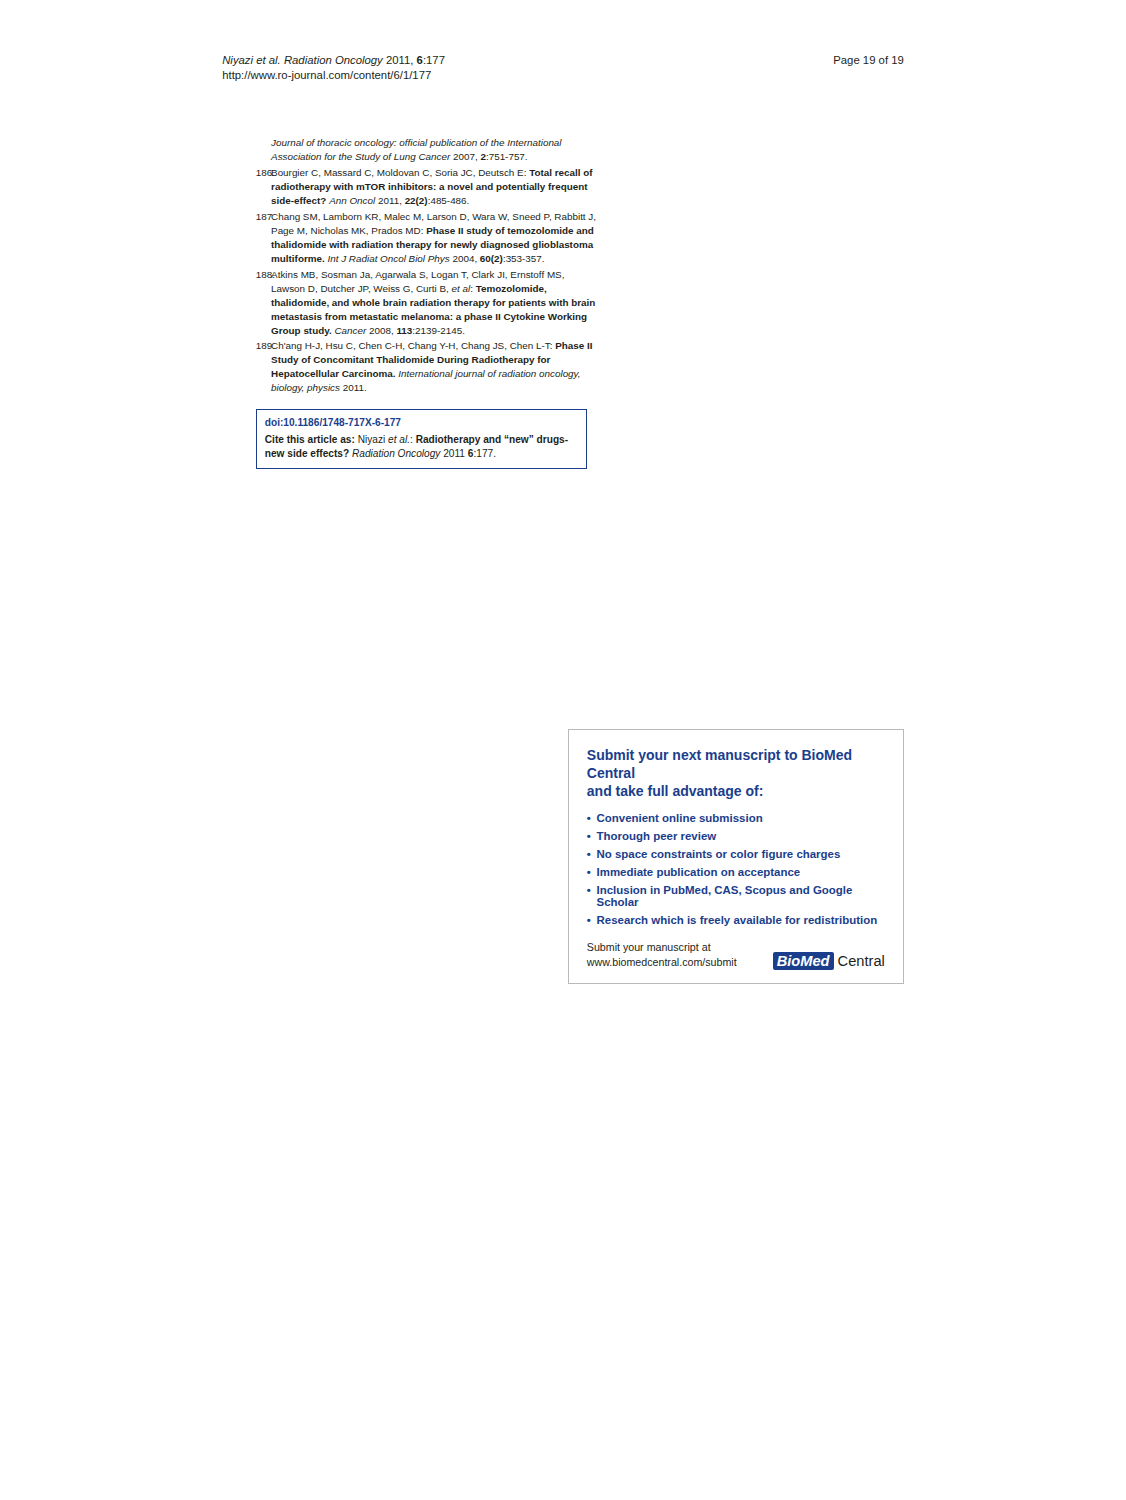Niyazi et al. Radiation Oncology 2011, 6:177
http://www.ro-journal.com/content/6/1/177
Page 19 of 19
Journal of thoracic oncology: official publication of the International Association for the Study of Lung Cancer 2007, 2:751-757.
186. Bourgier C, Massard C, Moldovan C, Soria JC, Deutsch E: Total recall of radiotherapy with mTOR inhibitors: a novel and potentially frequent side-effect? Ann Oncol 2011, 22(2):485-486.
187. Chang SM, Lamborn KR, Malec M, Larson D, Wara W, Sneed P, Rabbitt J, Page M, Nicholas MK, Prados MD: Phase II study of temozolomide and thalidomide with radiation therapy for newly diagnosed glioblastoma multiforme. Int J Radiat Oncol Biol Phys 2004, 60(2):353-357.
188. Atkins MB, Sosman Ja, Agarwala S, Logan T, Clark JI, Ernstoff MS, Lawson D, Dutcher JP, Weiss G, Curti B, et al: Temozolomide, thalidomide, and whole brain radiation therapy for patients with brain metastasis from metastatic melanoma: a phase II Cytokine Working Group study. Cancer 2008, 113:2139-2145.
189. Ch'ang H-J, Hsu C, Chen C-H, Chang Y-H, Chang JS, Chen L-T: Phase II Study of Concomitant Thalidomide During Radiotherapy for Hepatocellular Carcinoma. International journal of radiation oncology, biology, physics 2011.
doi:10.1186/1748-717X-6-177
Cite this article as: Niyazi et al.: Radiotherapy and “new” drugs-new side effects? Radiation Oncology 2011 6:177.
Submit your next manuscript to BioMed Central
and take full advantage of:
Convenient online submission
Thorough peer review
No space constraints or color figure charges
Immediate publication on acceptance
Inclusion in PubMed, CAS, Scopus and Google Scholar
Research which is freely available for redistribution
Submit your manuscript at
www.biomedcentral.com/submit
BioMed Central